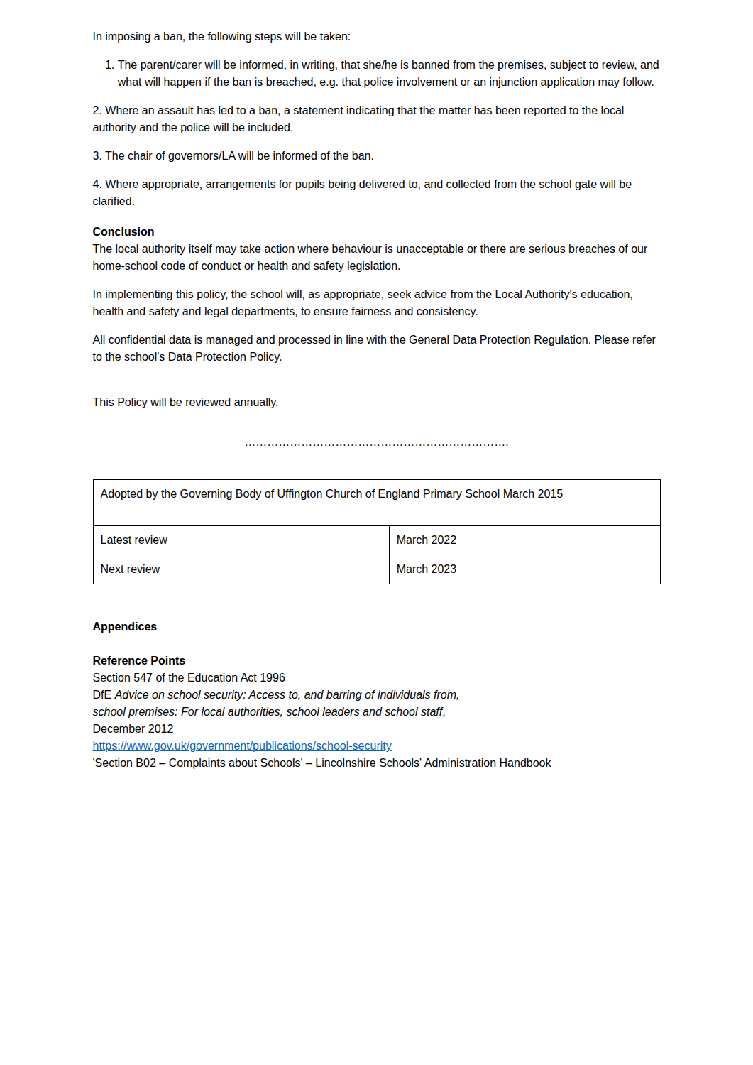In imposing a ban, the following steps will be taken:
The parent/carer will be informed, in writing, that she/he is banned from the premises, subject to review, and what will happen if the ban is breached, e.g. that police involvement or an injunction application may follow.
2. Where an assault has led to a ban, a statement indicating that the matter has been reported to the local authority and the police will be included.
3. The chair of governors/LA will be informed of the ban.
4. Where appropriate, arrangements for pupils being delivered to, and collected from the school gate will be clarified.
Conclusion
The local authority itself may take action where behaviour is unacceptable or there are serious breaches of our home-school code of conduct or health and safety legislation.
In implementing this policy, the school will, as appropriate, seek advice from the Local Authority's education, health and safety and legal departments, to ensure fairness and consistency.
All confidential data is managed and processed in line with the General Data Protection Regulation. Please refer to the school's Data Protection Policy.
This Policy will be reviewed annually.
…………………………………………………………….
| Adopted by the Governing Body of Uffington Church of England Primary School March 2015 |
| Latest review | March 2022 |
| Next review | March 2023 |
Appendices
Reference Points
Section 547 of the Education Act 1996
DfE Advice on school security: Access to, and barring of individuals from,
school premises: For local authorities, school leaders and school staff,
December 2012
https://www.gov.uk/government/publications/school-security
'Section B02 – Complaints about Schools' – Lincolnshire Schools' Administration Handbook